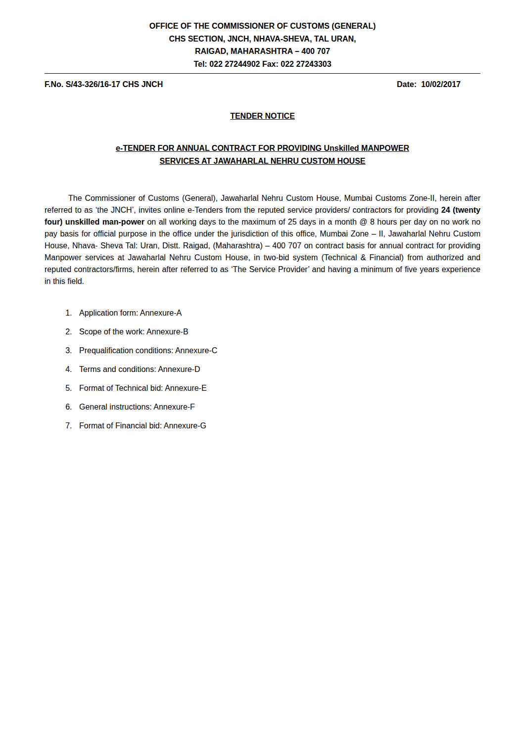OFFICE OF THE COMMISSIONER OF CUSTOMS (GENERAL)
CHS SECTION, JNCH, NHAVA-SHEVA, TAL URAN,
RAIGAD, MAHARASHTRA – 400 707
Tel: 022 27244902 Fax: 022 27243303
F.No. S/43-326/16-17 CHS JNCH Date: 10/02/2017
TENDER NOTICE
e-TENDER FOR ANNUAL CONTRACT FOR PROVIDING Unskilled MANPOWER
SERVICES AT JAWAHARLAL NEHRU CUSTOM HOUSE
The Commissioner of Customs (General), Jawaharlal Nehru Custom House, Mumbai Customs Zone-II, herein after referred to as ‘the JNCH’, invites online e-Tenders from the reputed service providers/ contractors for providing 24 (twenty four) unskilled man-power on all working days to the maximum of 25 days in a month @ 8 hours per day on no work no pay basis for official purpose in the office under the jurisdiction of this office, Mumbai Zone – II, Jawaharlal Nehru Custom House, Nhava- Sheva Tal: Uran, Distt. Raigad, (Maharashtra) – 400 707 on contract basis for annual contract for providing Manpower services at Jawaharlal Nehru Custom House, in two-bid system (Technical & Financial) from authorized and reputed contractors/firms, herein after referred to as ‘The Service Provider’ and having a minimum of five years experience in this field.
Application form: Annexure-A
Scope of the work: Annexure-B
Prequalification conditions: Annexure-C
Terms and conditions: Annexure-D
Format of Technical bid: Annexure-E
General instructions: Annexure-F
Format of Financial bid: Annexure-G